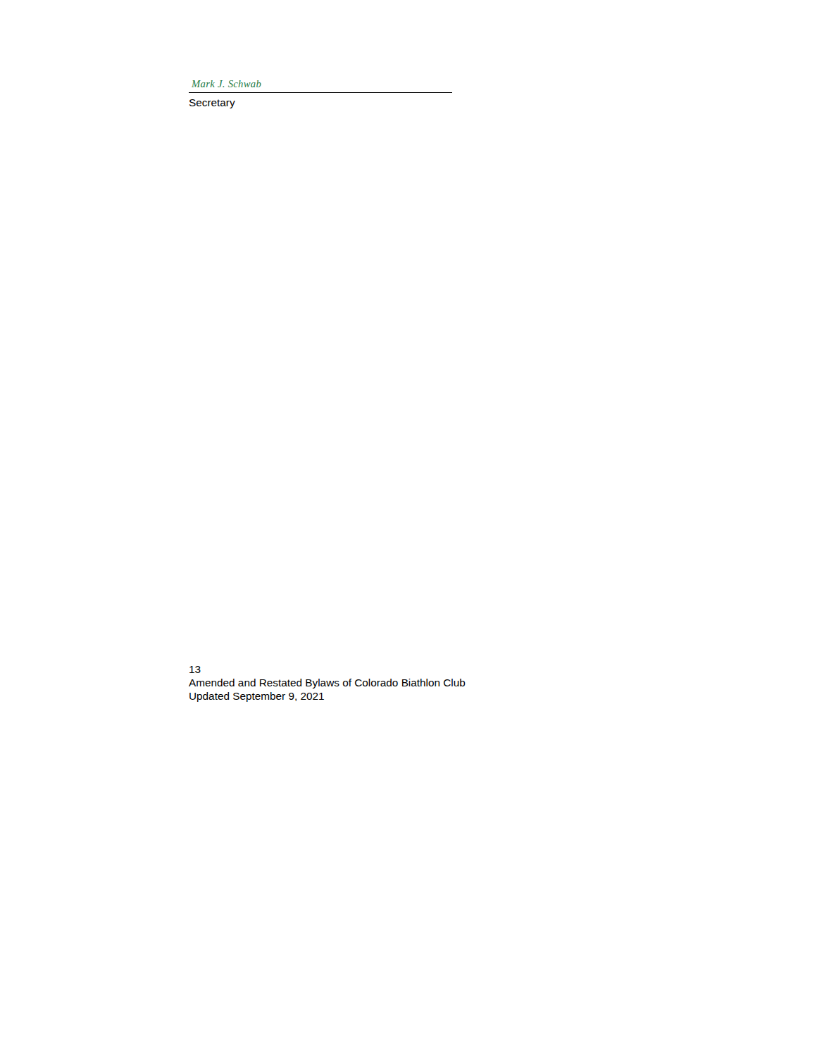Mark J. Schwab
Secretary
13
Amended and Restated Bylaws of Colorado Biathlon Club
Updated September 9, 2021